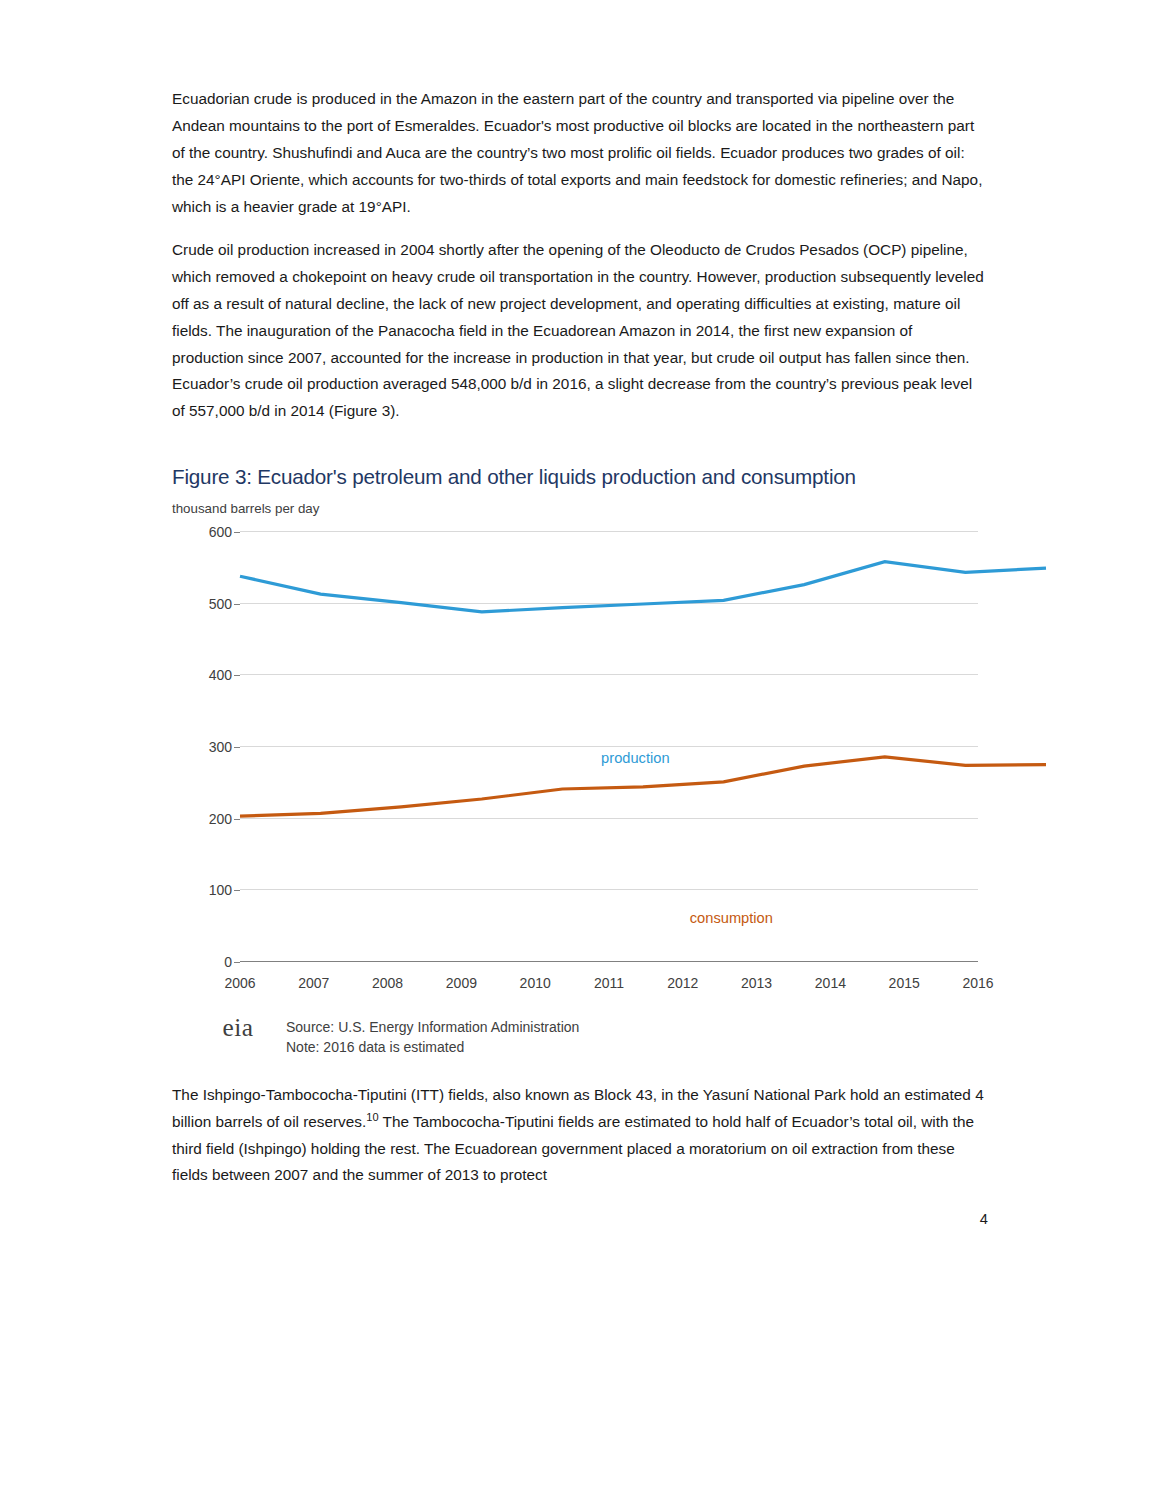Ecuadorian crude is produced in the Amazon in the eastern part of the country and transported via pipeline over the Andean mountains to the port of Esmeraldes. Ecuador's most productive oil blocks are located in the northeastern part of the country. Shushufindi and Auca are the country’s two most prolific oil fields. Ecuador produces two grades of oil: the 24°API Oriente, which accounts for two-thirds of total exports and main feedstock for domestic refineries; and Napo, which is a heavier grade at 19°API.
Crude oil production increased in 2004 shortly after the opening of the Oleoducto de Crudos Pesados (OCP) pipeline, which removed a chokepoint on heavy crude oil transportation in the country. However, production subsequently leveled off as a result of natural decline, the lack of new project development, and operating difficulties at existing, mature oil fields. The inauguration of the Panacocha field in the Ecuadorean Amazon in 2014, the first new expansion of production since 2007, accounted for the increase in production in that year, but crude oil output has fallen since then. Ecuador’s crude oil production averaged 548,000 b/d in 2016, a slight decrease from the country’s previous peak level of 557,000 b/d in 2014 (Figure 3).
Figure 3: Ecuador's petroleum and other liquids production and consumption
thousand barrels per day
600
500
400
300
200
100
0
production
consumption
2006 2007 2008 2009 2010 2011 2012 2013 2014 2015 2016
eia
Source: U.S. Energy Information Administration
Note: 2016 data is estimated
The Ishpingo-Tambococha-Tiputini (ITT) fields, also known as Block 43, in the Yasuní National Park hold an estimated 4 billion barrels of oil reserves.10 The Tambococha-Tiputini fields are estimated to hold half of Ecuador’s total oil, with the third field (Ishpingo) holding the rest. The Ecuadorean government placed a moratorium on oil extraction from these fields between 2007 and the summer of 2013 to protect
4